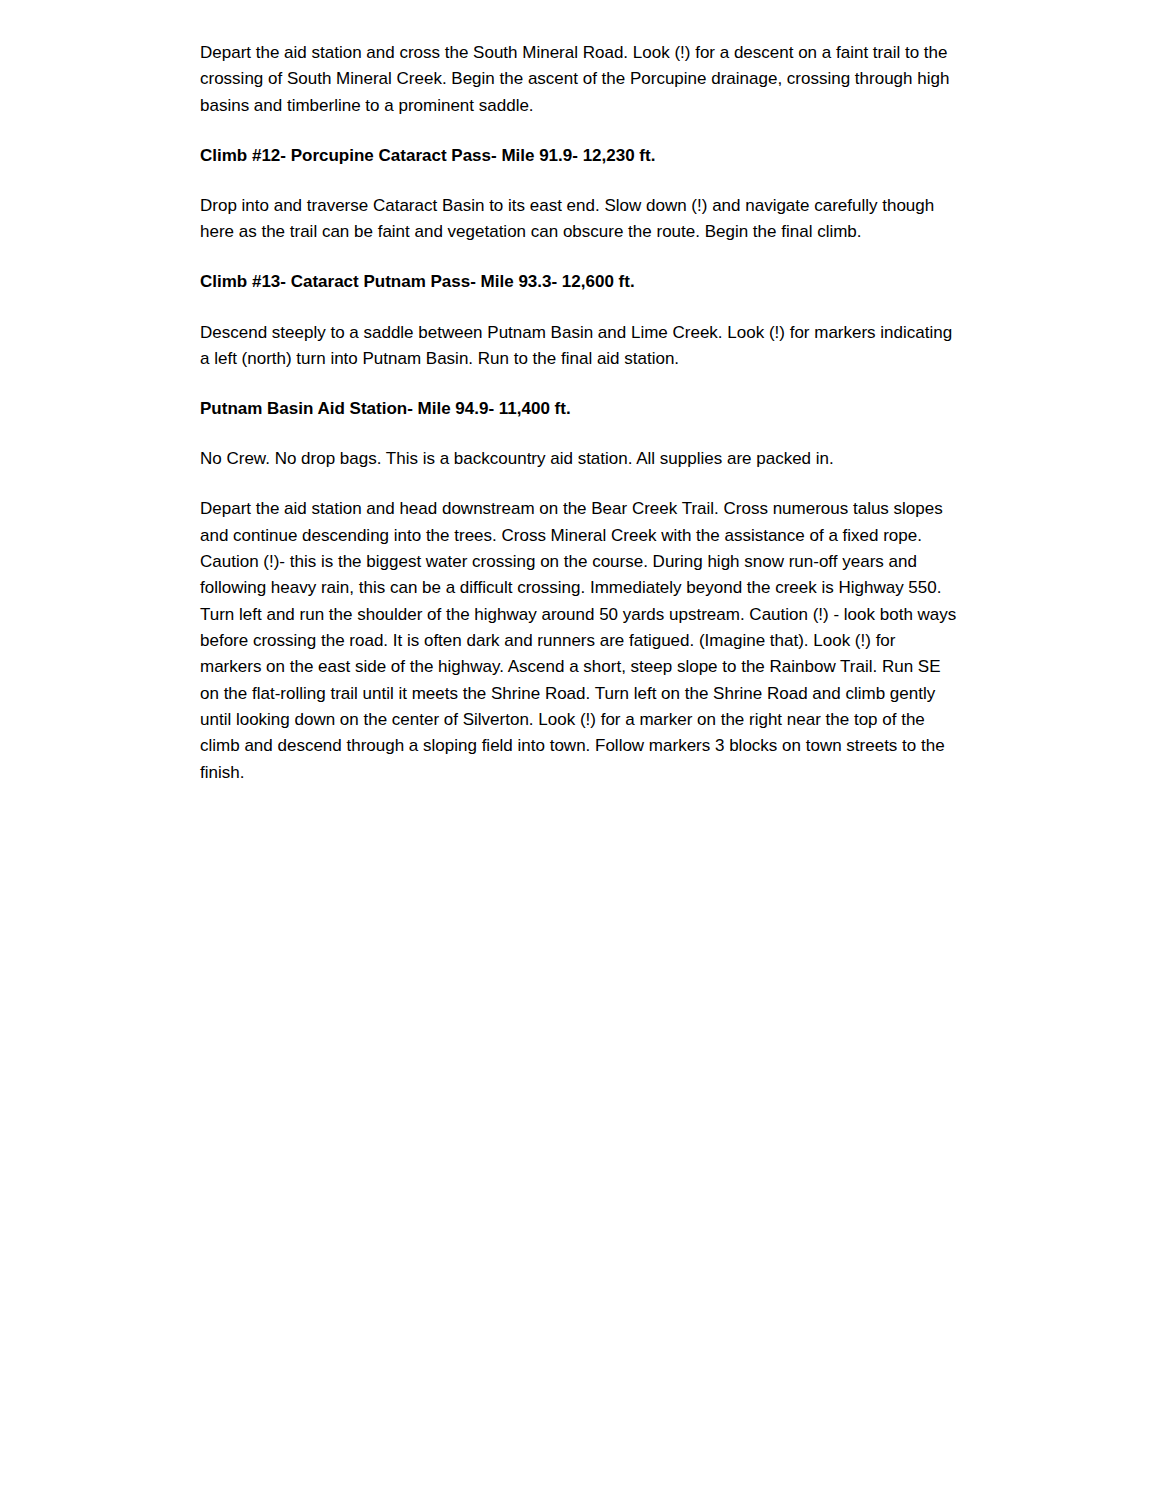Depart the aid station and cross the South Mineral Road. Look (!) for a descent on a faint trail to the crossing of South Mineral Creek. Begin the ascent of the Porcupine drainage, crossing through high basins and timberline to a prominent saddle.
Climb #12- Porcupine Cataract Pass- Mile 91.9- 12,230 ft.
Drop into and traverse Cataract Basin to its east end. Slow down (!) and navigate carefully though here as the trail can be faint and vegetation can obscure the route. Begin the final climb.
Climb #13- Cataract Putnam Pass- Mile 93.3- 12,600 ft.
Descend steeply to a saddle between Putnam Basin and Lime Creek. Look (!) for markers indicating a left (north) turn into Putnam Basin. Run to the final aid station.
Putnam Basin Aid Station- Mile 94.9- 11,400 ft.
No Crew. No drop bags. This is a backcountry aid station. All supplies are packed in.
Depart the aid station and head downstream on the Bear Creek Trail. Cross numerous talus slopes and continue descending into the trees. Cross Mineral Creek with the assistance of a fixed rope. Caution (!)- this is the biggest water crossing on the course. During high snow run-off years and following heavy rain, this can be a difficult crossing. Immediately beyond the creek is Highway 550. Turn left and run the shoulder of the highway around 50 yards upstream. Caution (!) - look both ways before crossing the road. It is often dark and runners are fatigued. (Imagine that). Look (!) for markers on the east side of the highway. Ascend a short, steep slope to the Rainbow Trail. Run SE on the flat-rolling trail until it meets the Shrine Road. Turn left on the Shrine Road and climb gently until looking down on the center of Silverton. Look (!) for a marker on the right near the top of the climb and descend through a sloping field into town. Follow markers 3 blocks on town streets to the finish.